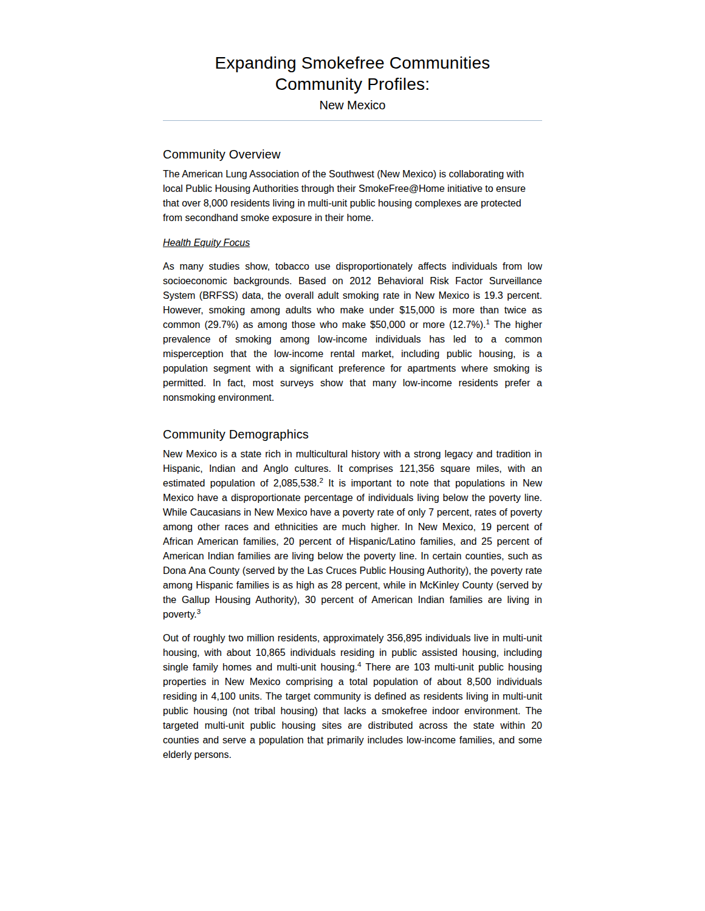Expanding Smokefree Communities Community Profiles: New Mexico
Community Overview
The American Lung Association of the Southwest (New Mexico) is collaborating with local Public Housing Authorities through their SmokeFree@Home initiative to ensure that over 8,000 residents living in multi-unit public housing complexes are protected from secondhand smoke exposure in their home.
Health Equity Focus
As many studies show, tobacco use disproportionately affects individuals from low socioeconomic backgrounds. Based on 2012 Behavioral Risk Factor Surveillance System (BRFSS) data, the overall adult smoking rate in New Mexico is 19.3 percent. However, smoking among adults who make under $15,000 is more than twice as common (29.7%) as among those who make $50,000 or more (12.7%).1 The higher prevalence of smoking among low-income individuals has led to a common misperception that the low-income rental market, including public housing, is a population segment with a significant preference for apartments where smoking is permitted. In fact, most surveys show that many low-income residents prefer a nonsmoking environment.
Community Demographics
New Mexico is a state rich in multicultural history with a strong legacy and tradition in Hispanic, Indian and Anglo cultures. It comprises 121,356 square miles, with an estimated population of 2,085,538.2 It is important to note that populations in New Mexico have a disproportionate percentage of individuals living below the poverty line. While Caucasians in New Mexico have a poverty rate of only 7 percent, rates of poverty among other races and ethnicities are much higher. In New Mexico, 19 percent of African American families, 20 percent of Hispanic/Latino families, and 25 percent of American Indian families are living below the poverty line. In certain counties, such as Dona Ana County (served by the Las Cruces Public Housing Authority), the poverty rate among Hispanic families is as high as 28 percent, while in McKinley County (served by the Gallup Housing Authority), 30 percent of American Indian families are living in poverty.3
Out of roughly two million residents, approximately 356,895 individuals live in multi-unit housing, with about 10,865 individuals residing in public assisted housing, including single family homes and multi-unit housing.4 There are 103 multi-unit public housing properties in New Mexico comprising a total population of about 8,500 individuals residing in 4,100 units. The target community is defined as residents living in multi-unit public housing (not tribal housing) that lacks a smokefree indoor environment. The targeted multi-unit public housing sites are distributed across the state within 20 counties and serve a population that primarily includes low-income families, and some elderly persons.